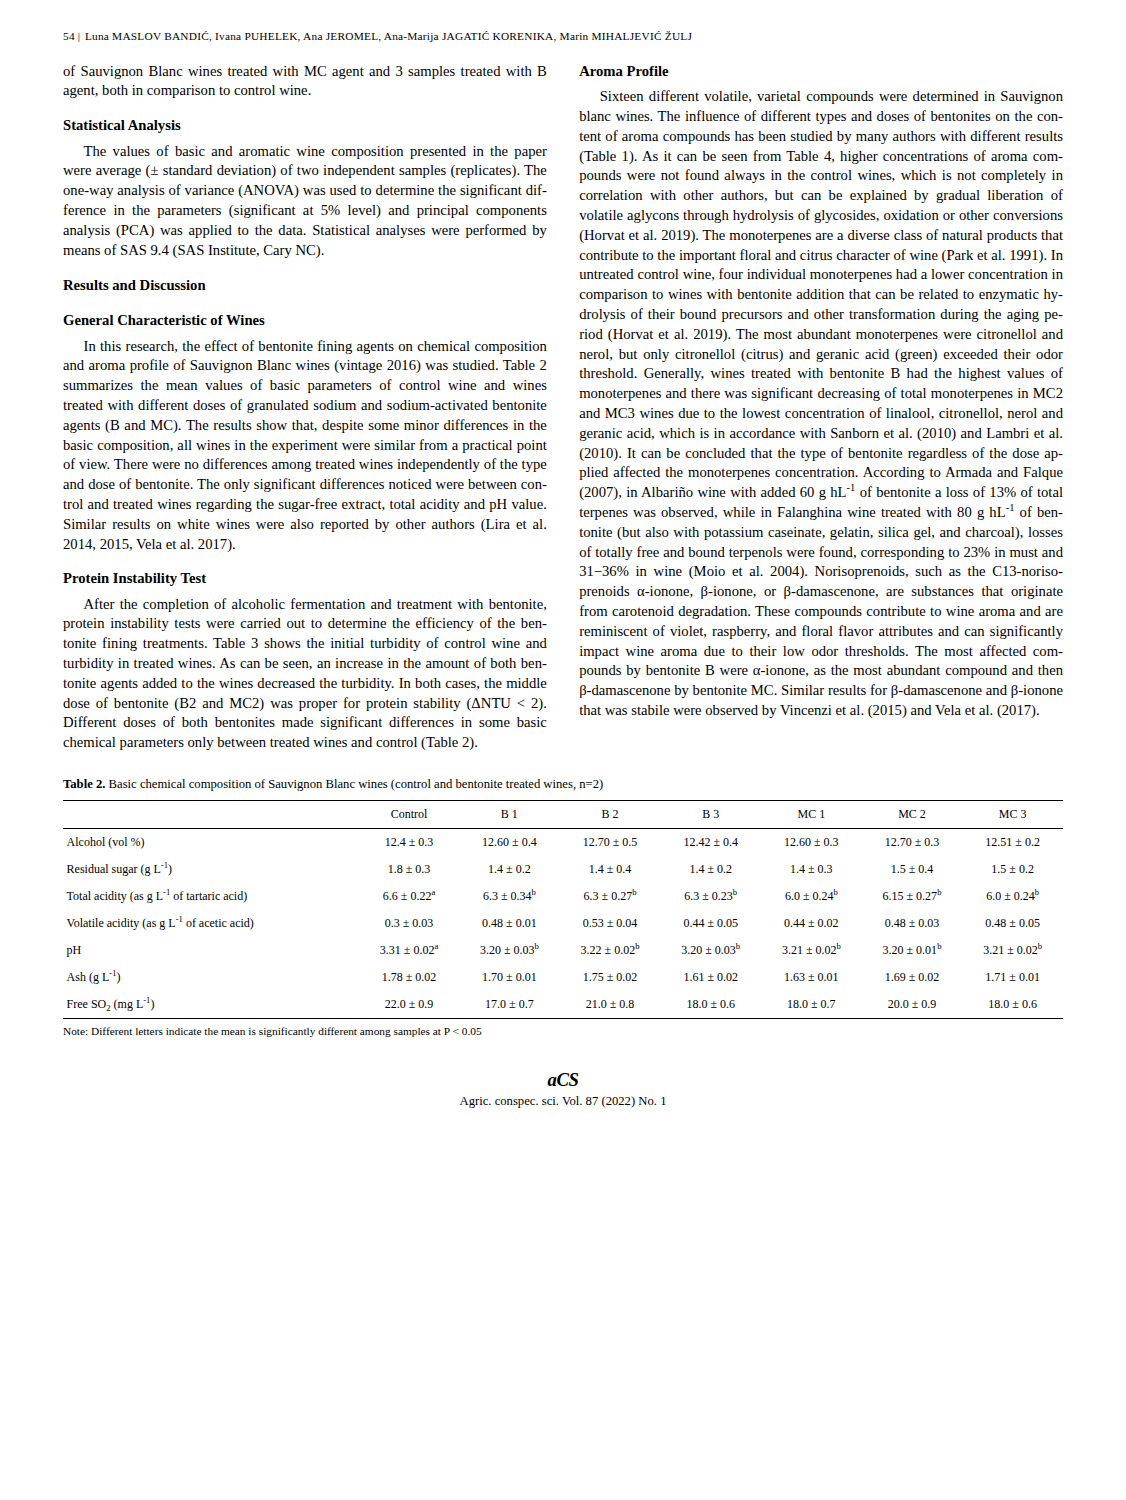54 |Luna MASLOV BANDIĆ, Ivana PUHELEK, Ana JEROMEL, Ana-Marija JAGATIĆ KORENIKA, Marin MIHALJEVIĆ ŽULJ
of Sauvignon Blanc wines treated with MC agent and 3 samples treated with B agent, both in comparison to control wine.
Statistical Analysis
The values of basic and aromatic wine composition presented in the paper were average (± standard deviation) of two independent samples (replicates). The one-way analysis of variance (ANOVA) was used to determine the significant difference in the parameters (significant at 5% level) and principal components analysis (PCA) was applied to the data. Statistical analyses were performed by means of SAS 9.4 (SAS Institute, Cary NC).
Results and Discussion
General Characteristic of Wines
In this research, the effect of bentonite fining agents on chemical composition and aroma profile of Sauvignon Blanc wines (vintage 2016) was studied. Table 2 summarizes the mean values of basic parameters of control wine and wines treated with different doses of granulated sodium and sodium-activated bentonite agents (B and MC). The results show that, despite some minor differences in the basic composition, all wines in the experiment were similar from a practical point of view. There were no differences among treated wines independently of the type and dose of bentonite. The only significant differences noticed were between control and treated wines regarding the sugar-free extract, total acidity and pH value. Similar results on white wines were also reported by other authors (Lira et al. 2014, 2015, Vela et al. 2017).
Protein Instability Test
After the completion of alcoholic fermentation and treatment with bentonite, protein instability tests were carried out to determine the efficiency of the bentonite fining treatments. Table 3 shows the initial turbidity of control wine and turbidity in treated wines. As can be seen, an increase in the amount of both bentonite agents added to the wines decreased the turbidity. In both cases, the middle dose of bentonite (B2 and MC2) was proper for protein stability (ΔNTU < 2). Different doses of both bentonites made significant differences in some basic chemical parameters only between treated wines and control (Table 2).
Aroma Profile
Sixteen different volatile, varietal compounds were determined in Sauvignon blanc wines. The influence of different types and doses of bentonites on the content of aroma compounds has been studied by many authors with different results (Table 1). As it can be seen from Table 4, higher concentrations of aroma compounds were not found always in the control wines, which is not completely in correlation with other authors, but can be explained by gradual liberation of volatile aglycons through hydrolysis of glycosides, oxidation or other conversions (Horvat et al. 2019). The monoterpenes are a diverse class of natural products that contribute to the important floral and citrus character of wine (Park et al. 1991). In untreated control wine, four individual monoterpenes had a lower concentration in comparison to wines with bentonite addition that can be related to enzymatic hydrolysis of their bound precursors and other transformation during the aging period (Horvat et al. 2019). The most abundant monoterpenes were citronellol and nerol, but only citronellol (citrus) and geranic acid (green) exceeded their odor threshold. Generally, wines treated with bentonite B had the highest values of monoterpenes and there was significant decreasing of total monoterpenes in MC2 and MC3 wines due to the lowest concentration of linalool, citronellol, nerol and geranic acid, which is in accordance with Sanborn et al. (2010) and Lambri et al. (2010). It can be concluded that the type of bentonite regardless of the dose applied affected the monoterpenes concentration. According to Armada and Falque (2007), in Albariño wine with added 60 g hL-1 of bentonite a loss of 13% of total terpenes was observed, while in Falanghina wine treated with 80 g hL-1 of bentonite (but also with potassium caseinate, gelatin, silica gel, and charcoal), losses of totally free and bound terpenols were found, corresponding to 23% in must and 31−36% in wine (Moio et al. 2004). Norisoprenoids, such as the C13-norisoprenoids α-ionone, β-ionone, or β-damascenone, are substances that originate from carotenoid degradation. These compounds contribute to wine aroma and are reminiscent of violet, raspberry, and floral flavor attributes and can significantly impact wine aroma due to their low odor thresholds. The most affected compounds by bentonite B were α-ionone, as the most abundant compound and then β-damascenone by bentonite MC. Similar results for β-damascenone and β-ionone that was stabile were observed by Vincenzi et al. (2015) and Vela et al. (2017).
Table 2. Basic chemical composition of Sauvignon Blanc wines (control and bentonite treated wines, n=2)
| | Control | B 1 | B 2 | B 3 | MC 1 | MC 2 | MC 3 |
| --- | --- | --- | --- | --- | --- | --- | --- |
| Alcohol (vol %) | 12.4 ± 0.3 | 12.60 ± 0.4 | 12.70 ± 0.5 | 12.42 ± 0.4 | 12.60 ± 0.3 | 12.70 ± 0.3 | 12.51 ± 0.2 |
| Residual sugar (g L -1 ) | 1.8 ± 0.3 | 1.4 ± 0.2 | 1.4 ± 0.4 | 1.4 ± 0.2 | 1.4 ± 0.3 | 1.5 ± 0.4 | 1.5 ± 0.2 |
| Total acidity (as g L -1 of tartaric acid) | 6.6 ± 0.22 a | 6.3 ± 0.34 b | 6.3 ± 0.27 b | 6.3 ± 0.23 b | 6.0 ± 0.24 b | 6.15 ± 0.27 b | 6.0 ± 0.24 b |
| Volatile acidity (as g L -1 of acetic acid) | 0.3 ± 0.03 | 0.48 ± 0.01 | 0.53 ± 0.04 | 0.44 ± 0.05 | 0.44 ± 0.02 | 0.48 ± 0.03 | 0.48 ± 0.05 |
| pH | 3.31 ± 0.02 a | 3.20 ± 0.03 b | 3.22 ± 0.02 b | 3.20 ± 0.03 b | 3.21 ± 0.02 b | 3.20 ± 0.01 b | 3.21 ± 0.02 b |
| Ash (g L -1 ) | 1.78 ± 0.02 | 1.70 ± 0.01 | 1.75 ± 0.02 | 1.61 ± 0.02 | 1.63 ± 0.01 | 1.69 ± 0.02 | 1.71 ± 0.01 |
| Free SO 2 (mg L -1 ) | 22.0 ± 0.9 | 17.0 ± 0.7 | 21.0 ± 0.8 | 18.0 ± 0.6 | 18.0 ± 0.7 | 20.0 ± 0.9 | 18.0 ± 0.6 |
Note: Different letters indicate the mean is significantly different among samples at P < 0.05
aCS
Agric. conspec. sci. Vol. 87 (2022) No. 1